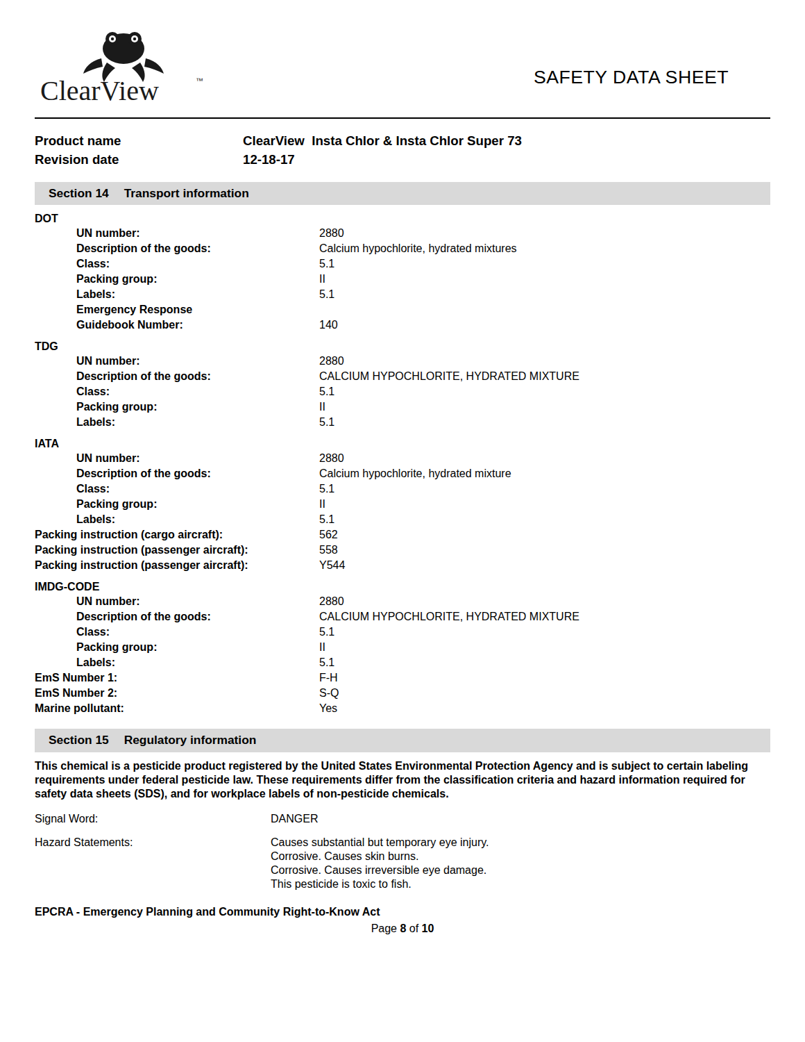ClearView ™
SAFETY DATA SHEET
| Product name | ClearView Insta Chlor & Insta Chlor Super 73 |
| Revision date | 12-18-17 |
Section 14 Transport information
DOT
| UN number: | 2880 |
| Description of the goods: | Calcium hypochlorite, hydrated mixtures |
| Class: | 5.1 |
| Packing group: | II |
| Labels: | 5.1 |
| Emergency Response | |
| Guidebook Number: | 140 |
TDG
| UN number: | 2880 |
| Description of the goods: | CALCIUM HYPOCHLORITE, HYDRATED MIXTURE |
| Class: | 5.1 |
| Packing group: | II |
| Labels: | 5.1 |
IATA
| UN number: | 2880 |
| Description of the goods: | Calcium hypochlorite, hydrated mixture |
| Class: | 5.1 |
| Packing group: | II |
| Labels: | 5.1 |
| Packing instruction (cargo aircraft): | 562 |
| Packing instruction (passenger aircraft): | 558 |
| Packing instruction (passenger aircraft): | Y544 |
IMDG-CODE
| UN number: | 2880 |
| Description of the goods: | CALCIUM HYPOCHLORITE, HYDRATED MIXTURE |
| Class: | 5.1 |
| Packing group: | II |
| Labels: | 5.1 |
| EmS Number 1: | F-H |
| EmS Number 2: | S-Q |
| Marine pollutant: | Yes |
Section 15 Regulatory information
This chemical is a pesticide product registered by the United States Environmental Protection Agency and is subject to certain labeling requirements under federal pesticide law. These requirements differ from the classification criteria and hazard information required for safety data sheets (SDS), and for workplace labels of non-pesticide chemicals.
| Signal Word: | DANGER |
| Hazard Statements: | Causes substantial but temporary eye injury. Corrosive. Causes skin burns. Corrosive. Causes irreversible eye damage. This pesticide is toxic to fish. |
EPCRA - Emergency Planning and Community Right-to-Know Act
Page 8 of 10